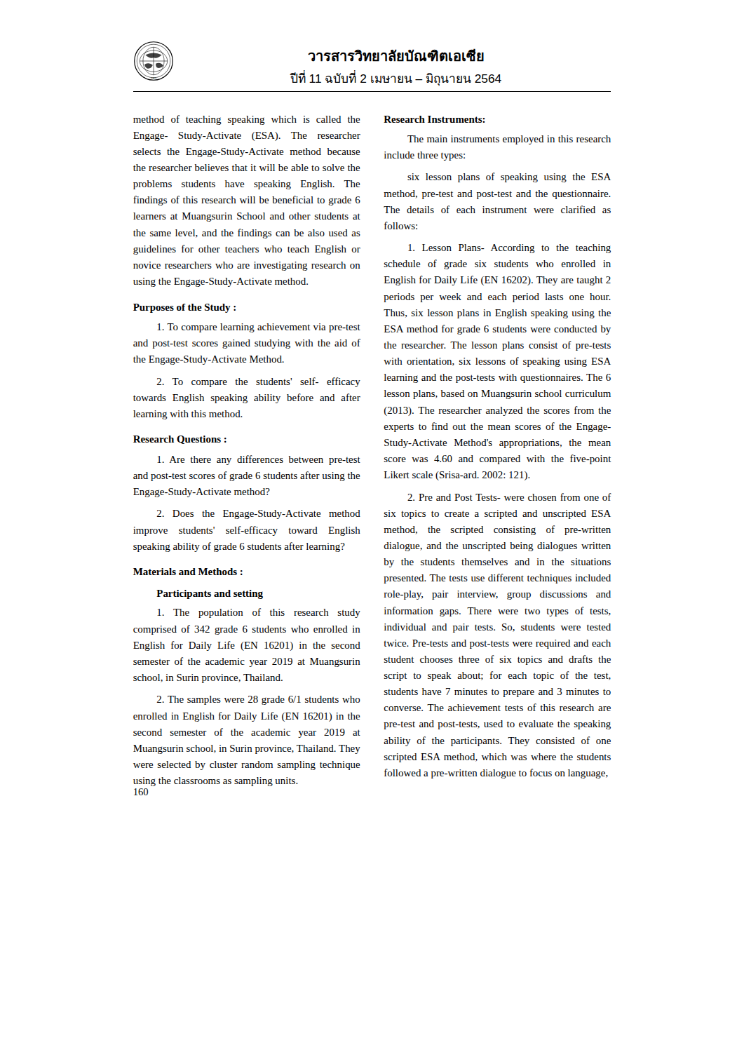ASIA
วารสารวิทยาลัยบัณฑิตเอเซีย
ปีที่ 11 ฉบับที่ 2 เมษายน – มิถุนายน 2564
method of teaching speaking which is called the Engage- Study-Activate (ESA). The researcher selects the Engage-Study-Activate method because the researcher believes that it will be able to solve the problems students have speaking English. The findings of this research will be beneficial to grade 6 learners at Muangsurin School and other students at the same level, and the findings can be also used as guidelines for other teachers who teach English or novice researchers who are investigating research on using the Engage-Study-Activate method.
Purposes of the Study :
1. To compare learning achievement via pre-test and post-test scores gained studying with the aid of the Engage-Study-Activate Method.
2. To compare the students' self- efficacy towards English speaking ability before and after learning with this method.
Research Questions :
1. Are there any differences between pre-test and post-test scores of grade 6 students after using the Engage-Study-Activate method?
2. Does the Engage-Study-Activate method improve students' self-efficacy toward English speaking ability of grade 6 students after learning?
Materials and Methods :
Participants and setting
1. The population of this research study comprised of 342 grade 6 students who enrolled in English for Daily Life (EN 16201) in the second semester of the academic year 2019 at Muangsurin school, in Surin province, Thailand.
2. The samples were 28 grade 6/1 students who enrolled in English for Daily Life (EN 16201) in the second semester of the academic year 2019 at Muangsurin school, in Surin province, Thailand. They were selected by cluster random sampling technique using the classrooms as sampling units.
Research Instruments:
The main instruments employed in this research include three types:
six lesson plans of speaking using the ESA method, pre-test and post-test and the questionnaire. The details of each instrument were clarified as follows:
1. Lesson Plans- According to the teaching schedule of grade six students who enrolled in English for Daily Life (EN 16202). They are taught 2 periods per week and each period lasts one hour. Thus, six lesson plans in English speaking using the ESA method for grade 6 students were conducted by the researcher. The lesson plans consist of pre-tests with orientation, six lessons of speaking using ESA learning and the post-tests with questionnaires. The 6 lesson plans, based on Muangsurin school curriculum (2013). The researcher analyzed the scores from the experts to find out the mean scores of the Engage-Study-Activate Method's appropriations, the mean score was 4.60 and compared with the five-point Likert scale (Srisa-ard. 2002: 121).
2. Pre and Post Tests- were chosen from one of six topics to create a scripted and unscripted ESA method, the scripted consisting of pre-written dialogue, and the unscripted being dialogues written by the students themselves and in the situations presented. The tests use different techniques included role-play, pair interview, group discussions and information gaps. There were two types of tests, individual and pair tests. So, students were tested twice. Pre-tests and post-tests were required and each student chooses three of six topics and drafts the script to speak about; for each topic of the test, students have 7 minutes to prepare and 3 minutes to converse. The achievement tests of this research are pre-test and post-tests, used to evaluate the speaking ability of the participants. They consisted of one scripted ESA method, which was where the students followed a pre-written dialogue to focus on language,
160